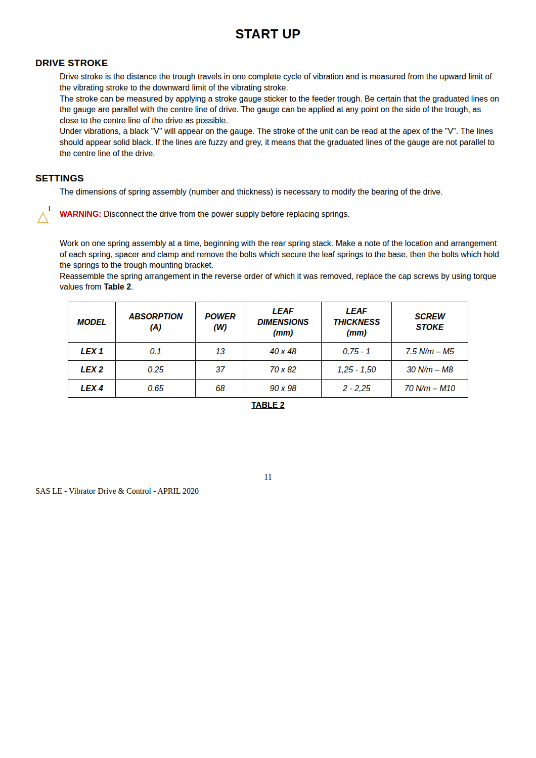START UP
DRIVE STROKE
Drive stroke is the distance the trough travels in one complete cycle of vibration and is measured from the upward limit of the vibrating stroke to the downward limit of the vibrating stroke.
The stroke can be measured by applying a stroke gauge sticker to the feeder trough. Be certain that the graduated lines on the gauge are parallel with the centre line of drive. The gauge can be applied at any point on the side of the trough, as close to the centre line of the drive as possible.
Under vibrations, a black "V" will appear on the gauge. The stroke of the unit can be read at the apex of the "V". The lines should appear solid black. If the lines are fuzzy and grey, it means that the graduated lines of the gauge are not parallel to the centre line of the drive.
SETTINGS
The dimensions of spring assembly (number and thickness) is necessary to modify the bearing of the drive.
△!
WARNING: Disconnect the drive from the power supply before replacing springs.
Work on one spring assembly at a time, beginning with the rear spring stack. Make a note of the location and arrangement of each spring, spacer and clamp and remove the bolts which secure the leaf springs to the base, then the bolts which hold the springs to the trough mounting bracket.
Reassemble the spring arrangement in the reverse order of which it was removed, replace the cap screws by using torque values from Table 2.
| MODEL | ABSORPTION (A) | POWER (W) | LEAF DIMENSIONS (mm) | LEAF THICKNESS (mm) | SCREW STOKE |
| --- | --- | --- | --- | --- | --- |
| LEX 1 | 0.1 | 13 | 40 x 48 | 0,75 - 1 | 7.5 N/m – M5 |
| LEX 2 | 0.25 | 37 | 70 x 82 | 1,25 - 1,50 | 30 N/m – M8 |
| LEX 4 | 0.65 | 68 | 90 x 98 | 2 - 2,25 | 70 N/m – M10 |
TABLE 2
11
SAS LE - Vibrator Drive & Control - APRIL 2020